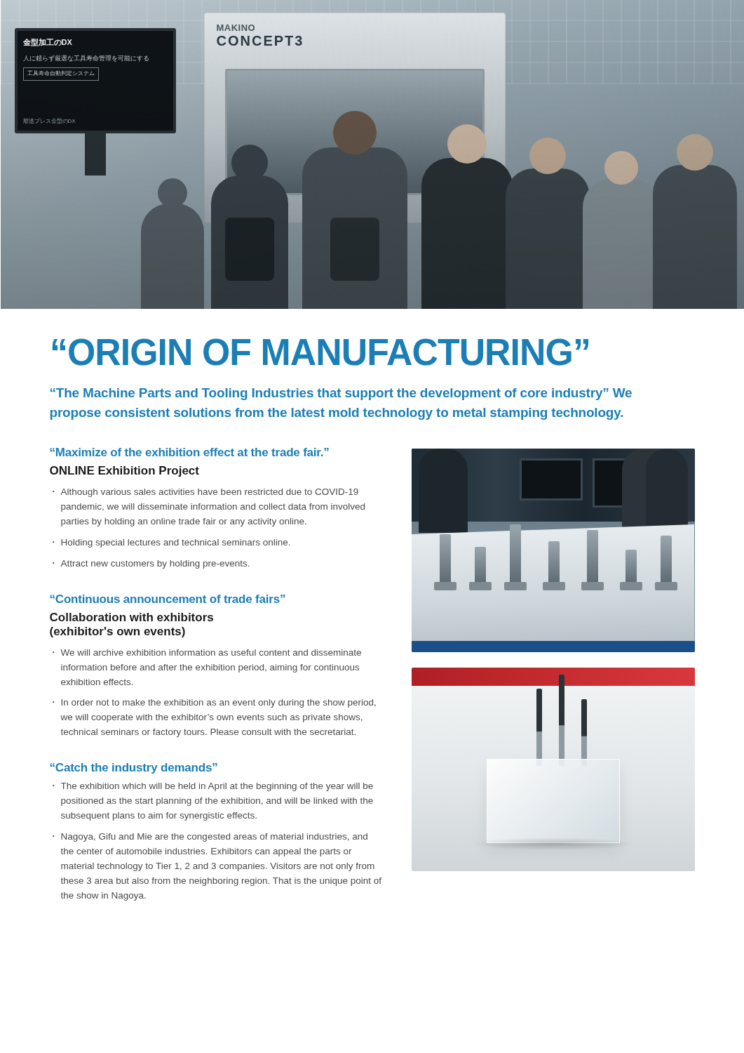MAKINOCONCEPT3
金型加工のDX
人に頼らず厳選な工具寿命管理を可能にする
工具寿命自動判定システム
順送プレス金型のDX
“ORIGIN OF MANUFACTURING”
“The Machine Parts and Tooling Industries that support the development of core industry” We propose consistent solutions from the latest mold technology to metal stamping technology.
“Maximize of the exhibition effect at the trade fair.”
ONLINE Exhibition Project
Although various sales activities have been restricted due to COVID-19 pandemic, we will disseminate information and collect data from involved parties by holding an online trade fair or any activity online.
Holding special lectures and technical seminars online.
Attract new customers by holding pre-events.
“Continuous announcement of trade fairs”
Collaboration with exhibitors
(exhibitor's own events)
We will archive exhibition information as useful content and disseminate information before and after the exhibition period, aiming for continuous exhibition effects.
In order not to make the exhibition as an event only during the show period, we will cooperate with the exhibitor’s own events such as private shows, technical seminars or factory tours. Please consult with the secretariat.
“Catch the industry demands”
The exhibition which will be held in April at the beginning of the year will be positioned as the start planning of the exhibition, and will be linked with the subsequent plans to aim for synergistic effects.
Nagoya, Gifu and Mie are the congested areas of material industries, and the center of automobile industries. Exhibitors can appeal the parts or material technology to Tier 1, 2 and 3 companies. Visitors are not only from these 3 area but also from the neighboring region. That is the unique point of the show in Nagoya.